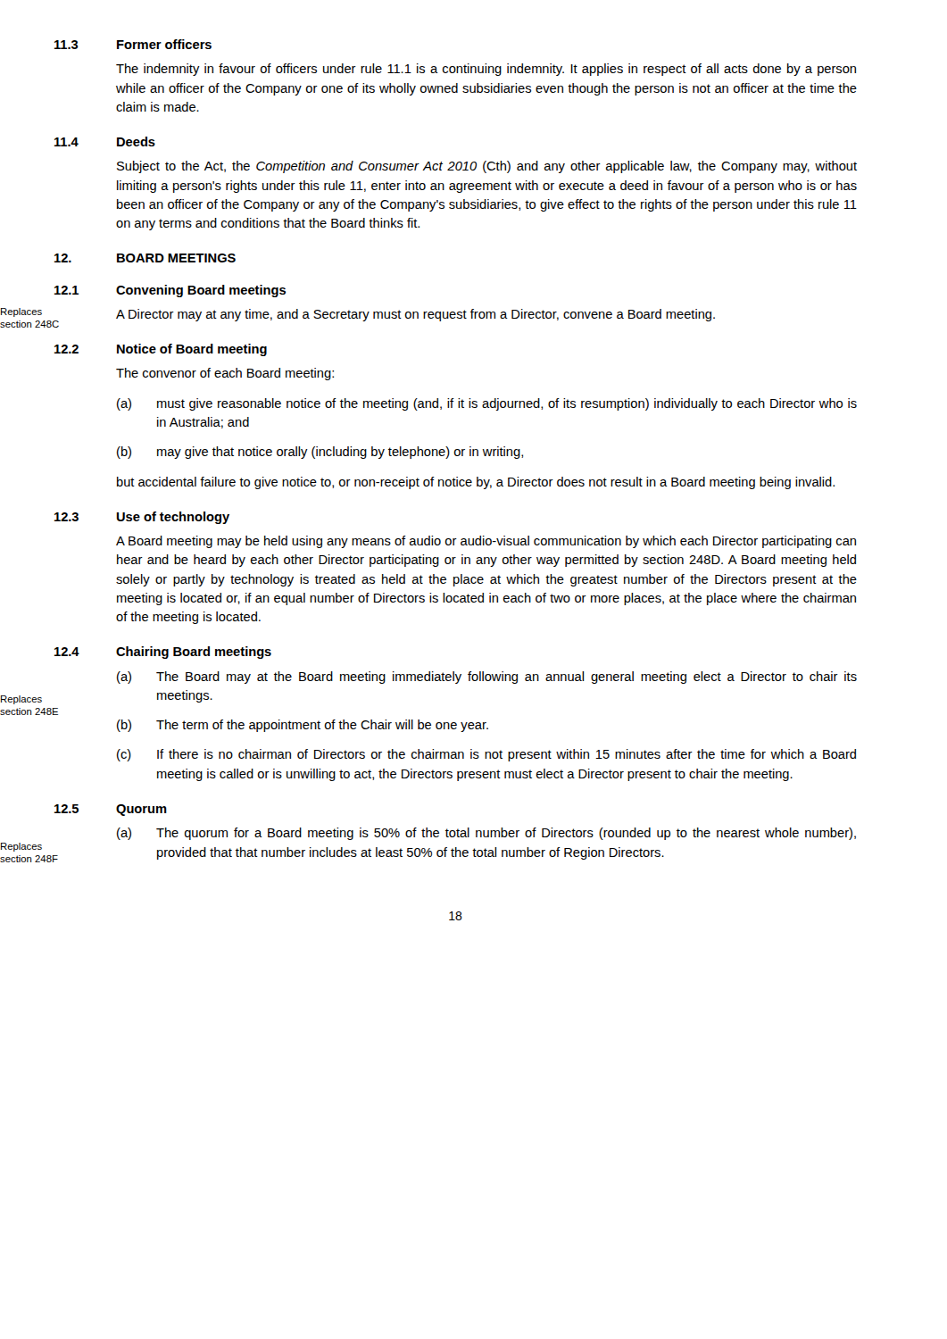11.3
Former officers
The indemnity in favour of officers under rule 11.1 is a continuing indemnity. It applies in respect of all acts done by a person while an officer of the Company or one of its wholly owned subsidiaries even though the person is not an officer at the time the claim is made.
11.4
Deeds
Subject to the Act, the Competition and Consumer Act 2010 (Cth) and any other applicable law, the Company may, without limiting a person's rights under this rule 11, enter into an agreement with or execute a deed in favour of a person who is or has been an officer of the Company or any of the Company's subsidiaries, to give effect to the rights of the person under this rule 11 on any terms and conditions that the Board thinks fit.
12.
BOARD MEETINGS
12.1
Convening Board meetings
Replaces
section 248C
A Director may at any time, and a Secretary must on request from a Director, convene a Board meeting.
12.2
Notice of Board meeting
The convenor of each Board meeting:
(a)
must give reasonable notice of the meeting (and, if it is adjourned, of its resumption) individually to each Director who is in Australia; and
(b)
may give that notice orally (including by telephone) or in writing,
but accidental failure to give notice to, or non-receipt of notice by, a Director does not result in a Board meeting being invalid.
12.3
Use of technology
A Board meeting may be held using any means of audio or audio-visual communication by which each Director participating can hear and be heard by each other Director participating or in any other way permitted by section 248D. A Board meeting held solely or partly by technology is treated as held at the place at which the greatest number of the Directors present at the meeting is located or, if an equal number of Directors is located in each of two or more places, at the place where the chairman of the meeting is located.
12.4
Chairing Board meetings
Replaces
section 248E
(a)
The Board may at the Board meeting immediately following an annual general meeting elect a Director to chair its meetings.
(b)
The term of the appointment of the Chair will be one year.
(c)
If there is no chairman of Directors or the chairman is not present within 15 minutes after the time for which a Board meeting is called or is unwilling to act, the Directors present must elect a Director present to chair the meeting.
12.5
Quorum
Replaces
section 248F
(a)
The quorum for a Board meeting is 50% of the total number of Directors (rounded up to the nearest whole number), provided that that number includes at least 50% of the total number of Region Directors.
18